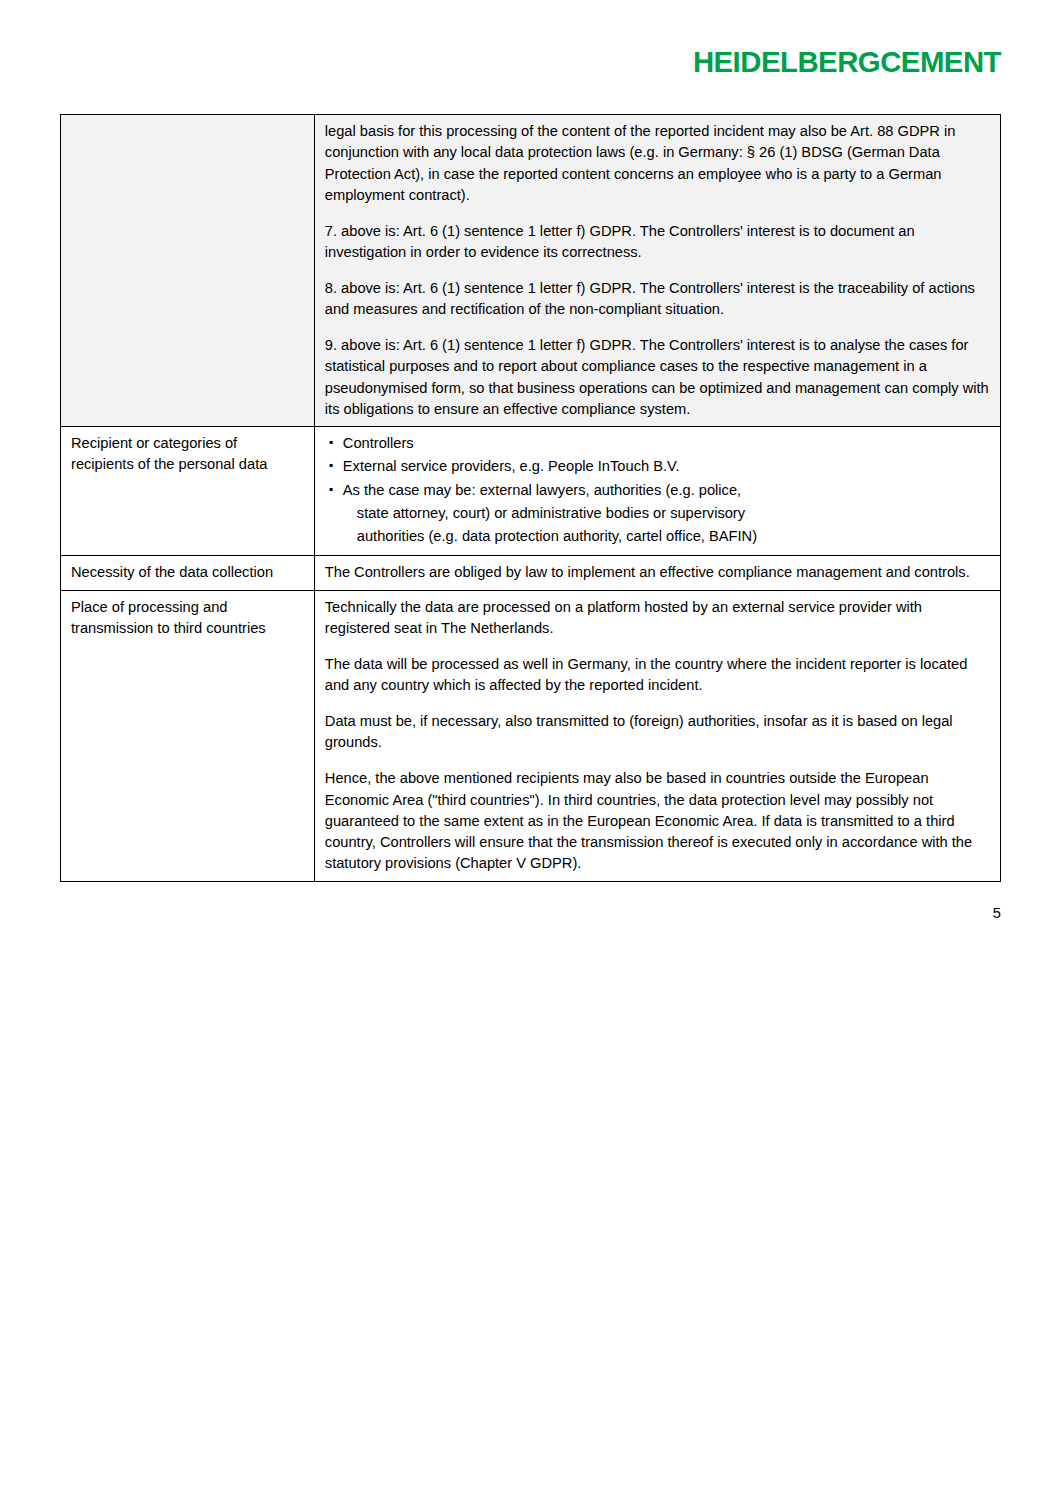HEIDELBERG CEMENT
| | legal basis for this processing of the content of the reported incident may also be Art. 88 GDPR in conjunction with any local data protection laws (e.g. in Germany: § 26 (1) BDSG (German Data Protection Act), in case the reported content concerns an employee who is a party to a German employment contract). 7. above is: Art. 6 (1) sentence 1 letter f) GDPR. The Controllers' interest is to document an investigation in order to evidence its correctness. 8. above is: Art. 6 (1) sentence 1 letter f) GDPR. The Controllers' interest is the traceability of actions and measures and rectification of the non-compliant situation. 9. above is: Art. 6 (1) sentence 1 letter f) GDPR. The Controllers' interest is to analyse the cases for statistical purposes and to report about compliance cases to the respective management in a pseudonymised form, so that business operations can be optimized and management can comply with its obligations to ensure an effective compliance system. |
| Recipient or categories of recipients of the personal data | Controllers External service providers, e.g. People InTouch B.V. As the case may be: external lawyers, authorities (e.g. police, state attorney, court) or administrative bodies or supervisory authorities (e.g. data protection authority, cartel office, BAFIN) |
| Necessity of the data collection | The Controllers are obliged by law to implement an effective compliance management and controls. |
| Place of processing and transmission to third countries | Technically the data are processed on a platform hosted by an external service provider with registered seat in The Netherlands. The data will be processed as well in Germany, in the country where the incident reporter is located and any country which is affected by the reported incident. Data must be, if necessary, also transmitted to (foreign) authorities, insofar as it is based on legal grounds. Hence, the above mentioned recipients may also be based in countries outside the European Economic Area ("third countries"). In third countries, the data protection level may possibly not guaranteed to the same extent as in the European Economic Area. If data is transmitted to a third country, Controllers will ensure that the transmission thereof is executed only in accordance with the statutory provisions (Chapter V GDPR). |
5